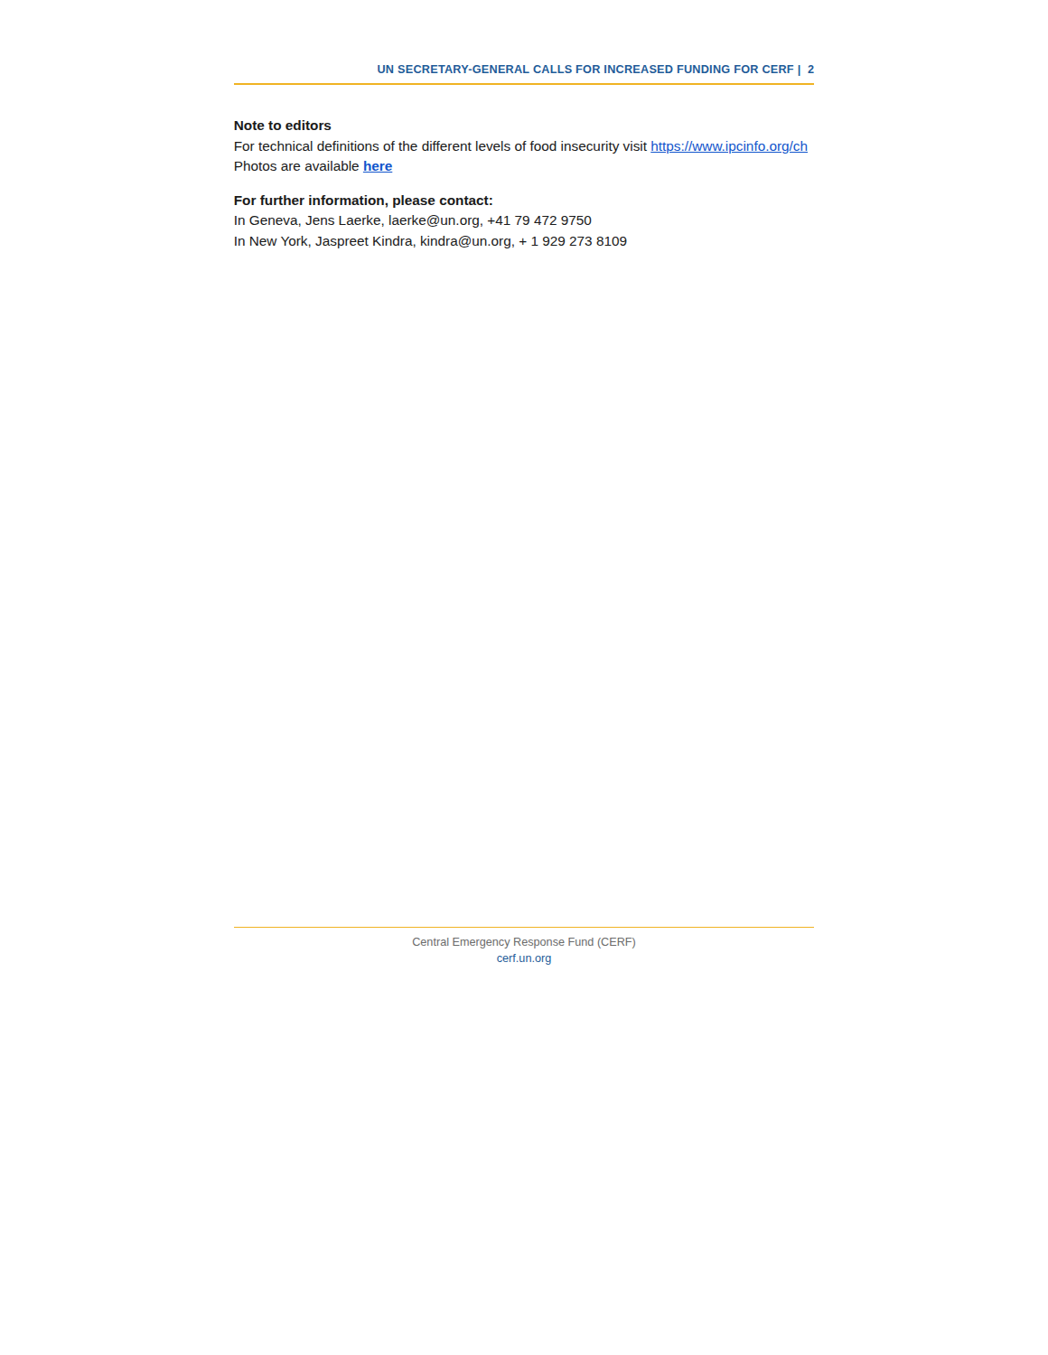UN Secretary-General calls for increased funding for CERF | 2
Note to editors
For technical definitions of the different levels of food insecurity visit https://www.ipcinfo.org/ch
Photos are available here
For further information, please contact:
In Geneva, Jens Laerke, laerke@un.org, +41 79 472 9750
In New York, Jaspreet Kindra, kindra@un.org, + 1 929 273 8109
Central Emergency Response Fund (CERF)
cerf.un.org